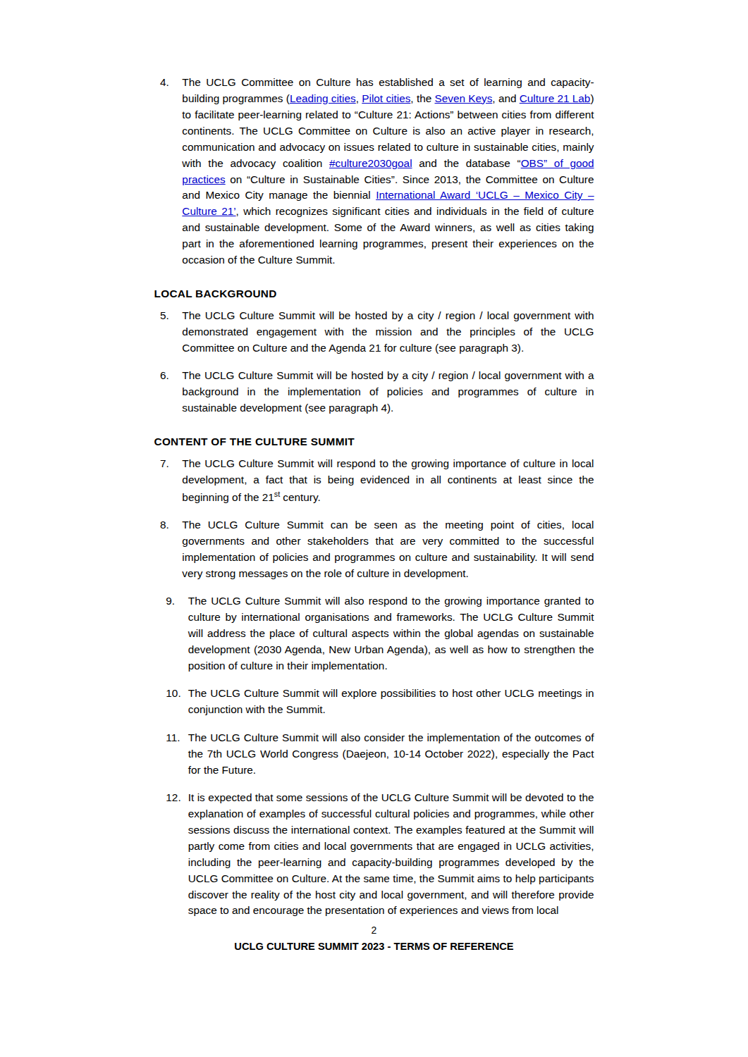4. The UCLG Committee on Culture has established a set of learning and capacity-building programmes (Leading cities, Pilot cities, the Seven Keys, and Culture 21 Lab) to facilitate peer-learning related to “Culture 21: Actions” between cities from different continents. The UCLG Committee on Culture is also an active player in research, communication and advocacy on issues related to culture in sustainable cities, mainly with the advocacy coalition #culture2030goal and the database “OBS” of good practices on “Culture in Sustainable Cities”. Since 2013, the Committee on Culture and Mexico City manage the biennial International Award ‘UCLG – Mexico City – Culture 21’, which recognizes significant cities and individuals in the field of culture and sustainable development. Some of the Award winners, as well as cities taking part in the aforementioned learning programmes, present their experiences on the occasion of the Culture Summit.
LOCAL BACKGROUND
5. The UCLG Culture Summit will be hosted by a city / region / local government with demonstrated engagement with the mission and the principles of the UCLG Committee on Culture and the Agenda 21 for culture (see paragraph 3).
6. The UCLG Culture Summit will be hosted by a city / region / local government with a background in the implementation of policies and programmes of culture in sustainable development (see paragraph 4).
CONTENT OF THE CULTURE SUMMIT
7. The UCLG Culture Summit will respond to the growing importance of culture in local development, a fact that is being evidenced in all continents at least since the beginning of the 21st century.
8. The UCLG Culture Summit can be seen as the meeting point of cities, local governments and other stakeholders that are very committed to the successful implementation of policies and programmes on culture and sustainability. It will send very strong messages on the role of culture in development.
9. The UCLG Culture Summit will also respond to the growing importance granted to culture by international organisations and frameworks. The UCLG Culture Summit will address the place of cultural aspects within the global agendas on sustainable development (2030 Agenda, New Urban Agenda), as well as how to strengthen the position of culture in their implementation.
10. The UCLG Culture Summit will explore possibilities to host other UCLG meetings in conjunction with the Summit.
11. The UCLG Culture Summit will also consider the implementation of the outcomes of the 7th UCLG World Congress (Daejeon, 10-14 October 2022), especially the Pact for the Future.
12. It is expected that some sessions of the UCLG Culture Summit will be devoted to the explanation of examples of successful cultural policies and programmes, while other sessions discuss the international context. The examples featured at the Summit will partly come from cities and local governments that are engaged in UCLG activities, including the peer-learning and capacity-building programmes developed by the UCLG Committee on Culture. At the same time, the Summit aims to help participants discover the reality of the host city and local government, and will therefore provide space to and encourage the presentation of experiences and views from local
2
UCLG CULTURE SUMMIT 2023 - TERMS OF REFERENCE